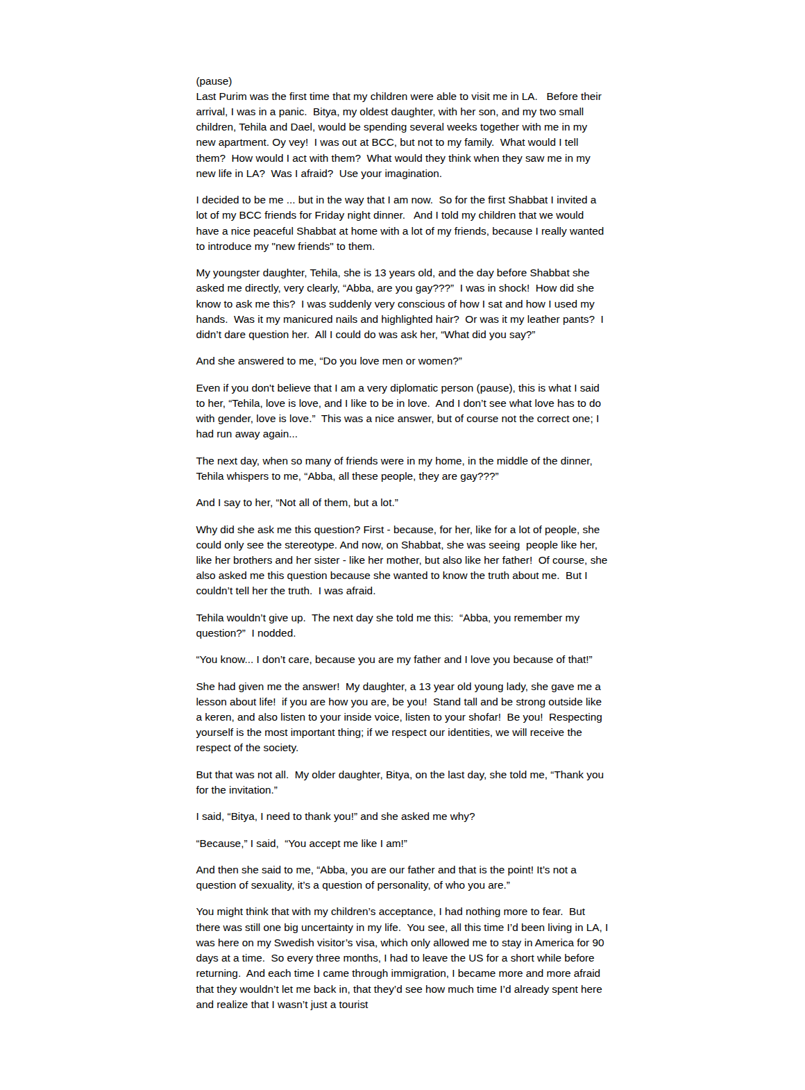(pause)
Last Purim was the first time that my children were able to visit me in LA. Before their arrival, I was in a panic. Bitya, my oldest daughter, with her son, and my two small children, Tehila and Dael, would be spending several weeks together with me in my new apartment. Oy vey! I was out at BCC, but not to my family. What would I tell them? How would I act with them? What would they think when they saw me in my new life in LA? Was I afraid? Use your imagination.
I decided to be me ... but in the way that I am now. So for the first Shabbat I invited a lot of my BCC friends for Friday night dinner. And I told my children that we would have a nice peaceful Shabbat at home with a lot of my friends, because I really wanted to introduce my "new friends" to them.
My youngster daughter, Tehila, she is 13 years old, and the day before Shabbat she asked me directly, very clearly, “Abba, are you gay???” I was in shock! How did she know to ask me this? I was suddenly very conscious of how I sat and how I used my hands. Was it my manicured nails and highlighted hair? Or was it my leather pants? I didn’t dare question her. All I could do was ask her, “What did you say?”
And she answered to me, “Do you love men or women?”
Even if you don't believe that I am a very diplomatic person (pause), this is what I said to her, “Tehila, love is love, and I like to be in love. And I don’t see what love has to do with gender, love is love.” This was a nice answer, but of course not the correct one; I had run away again...
The next day, when so many of friends were in my home, in the middle of the dinner, Tehila whispers to me, “Abba, all these people, they are gay???”
And I say to her, “Not all of them, but a lot.”
Why did she ask me this question? First - because, for her, like for a lot of people, she could only see the stereotype. And now, on Shabbat, she was seeing people like her, like her brothers and her sister - like her mother, but also like her father! Of course, she also asked me this question because she wanted to know the truth about me. But I couldn’t tell her the truth. I was afraid.
Tehila wouldn’t give up. The next day she told me this: “Abba, you remember my question?” I nodded.
“You know... I don’t care, because you are my father and I love you because of that!”
She had given me the answer! My daughter, a 13 year old young lady, she gave me a lesson about life! if you are how you are, be you! Stand tall and be strong outside like a keren, and also listen to your inside voice, listen to your shofar! Be you! Respecting yourself is the most important thing; if we respect our identities, we will receive the respect of the society.
But that was not all. My older daughter, Bitya, on the last day, she told me, “Thank you for the invitation.”
I said, “Bitya, I need to thank you!” and she asked me why?
“Because,” I said, “You accept me like I am!”
And then she said to me, “Abba, you are our father and that is the point! It’s not a question of sexuality, it’s a question of personality, of who you are.”
You might think that with my children’s acceptance, I had nothing more to fear. But there was still one big uncertainty in my life. You see, all this time I’d been living in LA, I was here on my Swedish visitor’s visa, which only allowed me to stay in America for 90 days at a time. So every three months, I had to leave the US for a short while before returning. And each time I came through immigration, I became more and more afraid that they wouldn’t let me back in, that they’d see how much time I’d already spent here and realize that I wasn’t just a tourist